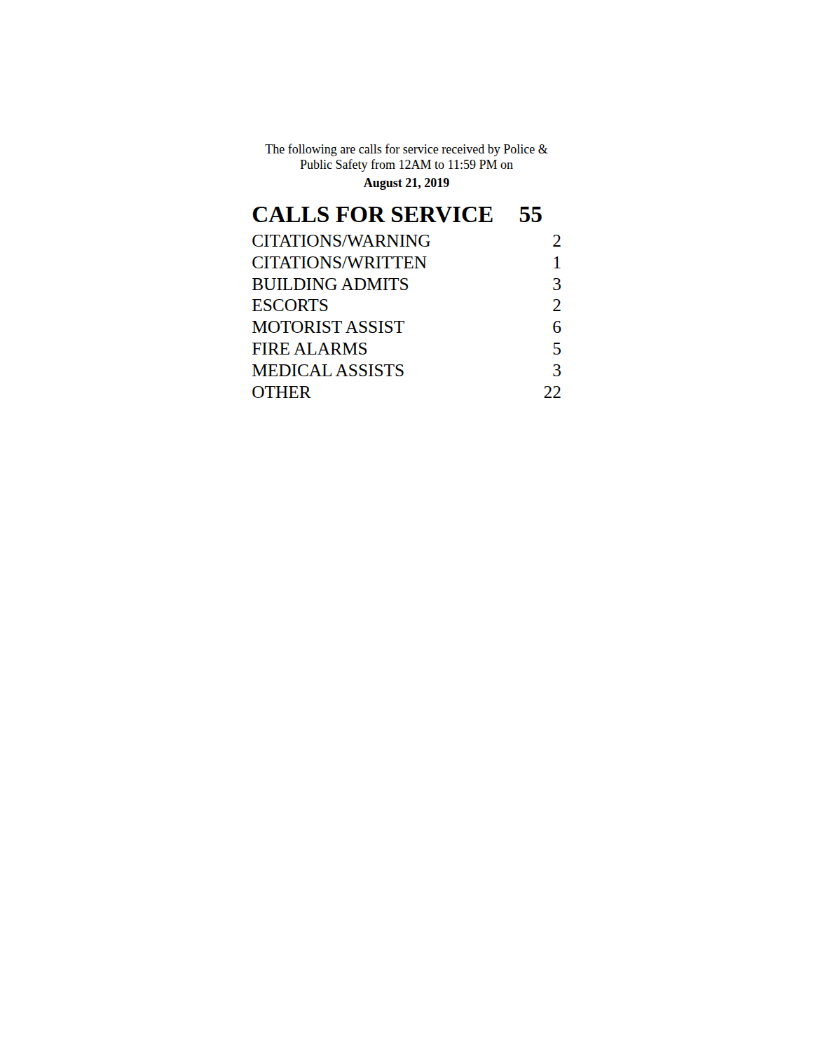The following are calls for service received by Police & Public Safety from 12AM to 11:59 PM on August 21, 2019
| CALLS FOR SERVICE | 55 |
| CITATIONS/WARNING | 2 |
| CITATIONS/WRITTEN | 1 |
| BUILDING ADMITS | 3 |
| ESCORTS | 2 |
| MOTORIST ASSIST | 6 |
| FIRE ALARMS | 5 |
| MEDICAL ASSISTS | 3 |
| OTHER | 22 |